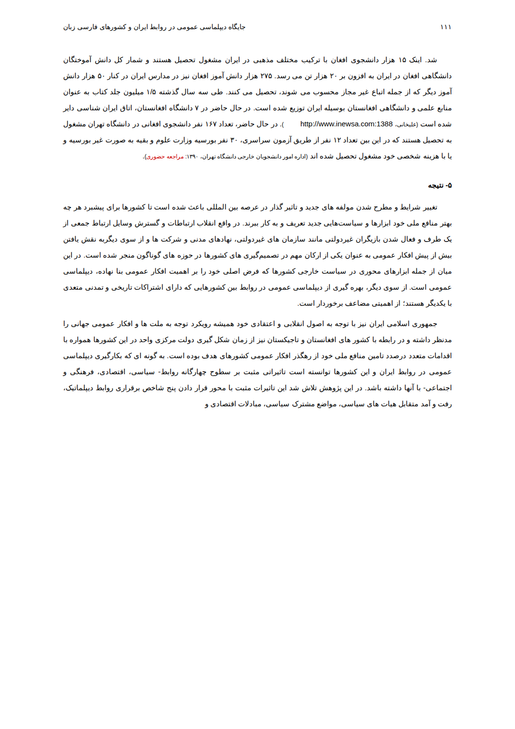۱۱۱ جایگاه دیپلماسی عمومی در روابط ایران و کشورهای فارسی زبان
شد. اینک ۱۵ هزار دانشجوی افغان با ترکیب مختلف مذهبی در ایران مشغول تحصیل هستند و شمار کل دانش آموختگان دانشگاهی افغان در ایران به افزون بر ۲۰ هزار تن می رسد. ۲۷۵ هزار دانش آموز افغان نیز در مدارس ایران در کنار ۵۰ هزار دانش آموز دیگر که از جمله اتباع غیر مجاز محسوب می شوند، تحصیل می کنند. طی سه سال گذشته ۱/۵ میلیون جلد کتاب به عنوان منابع علمی و دانشگاهی افغانستان بوسیله ایران توزیع شده است. در حال حاضر در ۷ دانشگاه افغانستان، اتاق ایران شناسی دایر شده است (علیخانی، http://www.inewsa.com:1388 ). در حال حاضر، تعداد ۱۶۷ نفر دانشجوی افغانی در دانشگاه تهران مشغول به تحصیل هستند که در این بین تعداد ۱۲ نفر از طریق آزمون سراسری، ۳۰ نفر بورسیه وزارت علوم و بقیه به صورت غیر بورسیه و یا با هزینه شخصی خود مشغول تحصیل شده اند (اداره امور دانشجویان خارجی دانشگاه تهران، ۱۳۹۰: مراجعه حضوری).
۵- نتیجه
تغییر شرایط و مطرح شدن مولفه های جدید و تاثیر گذار در عرصه بین المللی باعث شده است تا کشورها برای پیشبرد هر چه بهتر منافع ملی خود ابزارها و سیاست‌هایی جدید تعریف و به کار ببرند. در واقع انقلاب ارتباطات و گسترش وسایل ارتباط جمعی از یک طرف و فعال شدن بازیگران غیردولتی مانند سازمان های غیردولتی، نهادهای مدنی و شرکت ها و از سوی دیگربه نقش یافتن بیش از پیش افکار عمومی به عنوان یکی از ارکان مهم در تصمیم‌گیری های کشورها در حوزه های گوناگون منجر شده است. در این میان از جمله ابزارهای محوری در سیاست خارجی کشورها که فرض اصلی خود را بر اهمیت افکار عمومی بنا نهاده، دیپلماسی عمومی است. از سوی دیگر، بهره گیری از دیپلماسی عمومی در روابط بین کشورهایی که دارای اشتراکات تاریخی و تمدنی متعدی با یکدیگر هستند؛ از اهمیتی مضاعف برخوردار است.
جمهوری اسلامی ایران نیز با توجه به اصول انقلابی و اعتقادی خود همیشه رویکرد توجه به ملت ها و افکار عمومی جهانی را مدنظر داشته و در رابطه با کشور های افغانستان و تاجیکستان نیز از زمان شکل گیری دولت مرکزی واحد در این کشورها همواره با اقدامات متعدد درصدد تامین منافع ملی خود از رهگذر افکار عمومی کشورهای هدف بوده است. به گونه ای که بکارگیری دیپلماسی عمومی در روابط ایران و این کشورها توانسته است تاثیراتی مثبت بر سطوح چهارگانه روابط- سیاسی، اقتصادی، فرهنگی و اجتماعی- با آنها داشته باشد. در این پژوهش تلاش شد این تاثیرات مثبت با محور قرار دادن پنج شاخص برقراری روابط دیپلماتیک، رفت و آمد متقابل هیات های سیاسی، مواضع مشترک سیاسی، مبادلات اقتصادی و